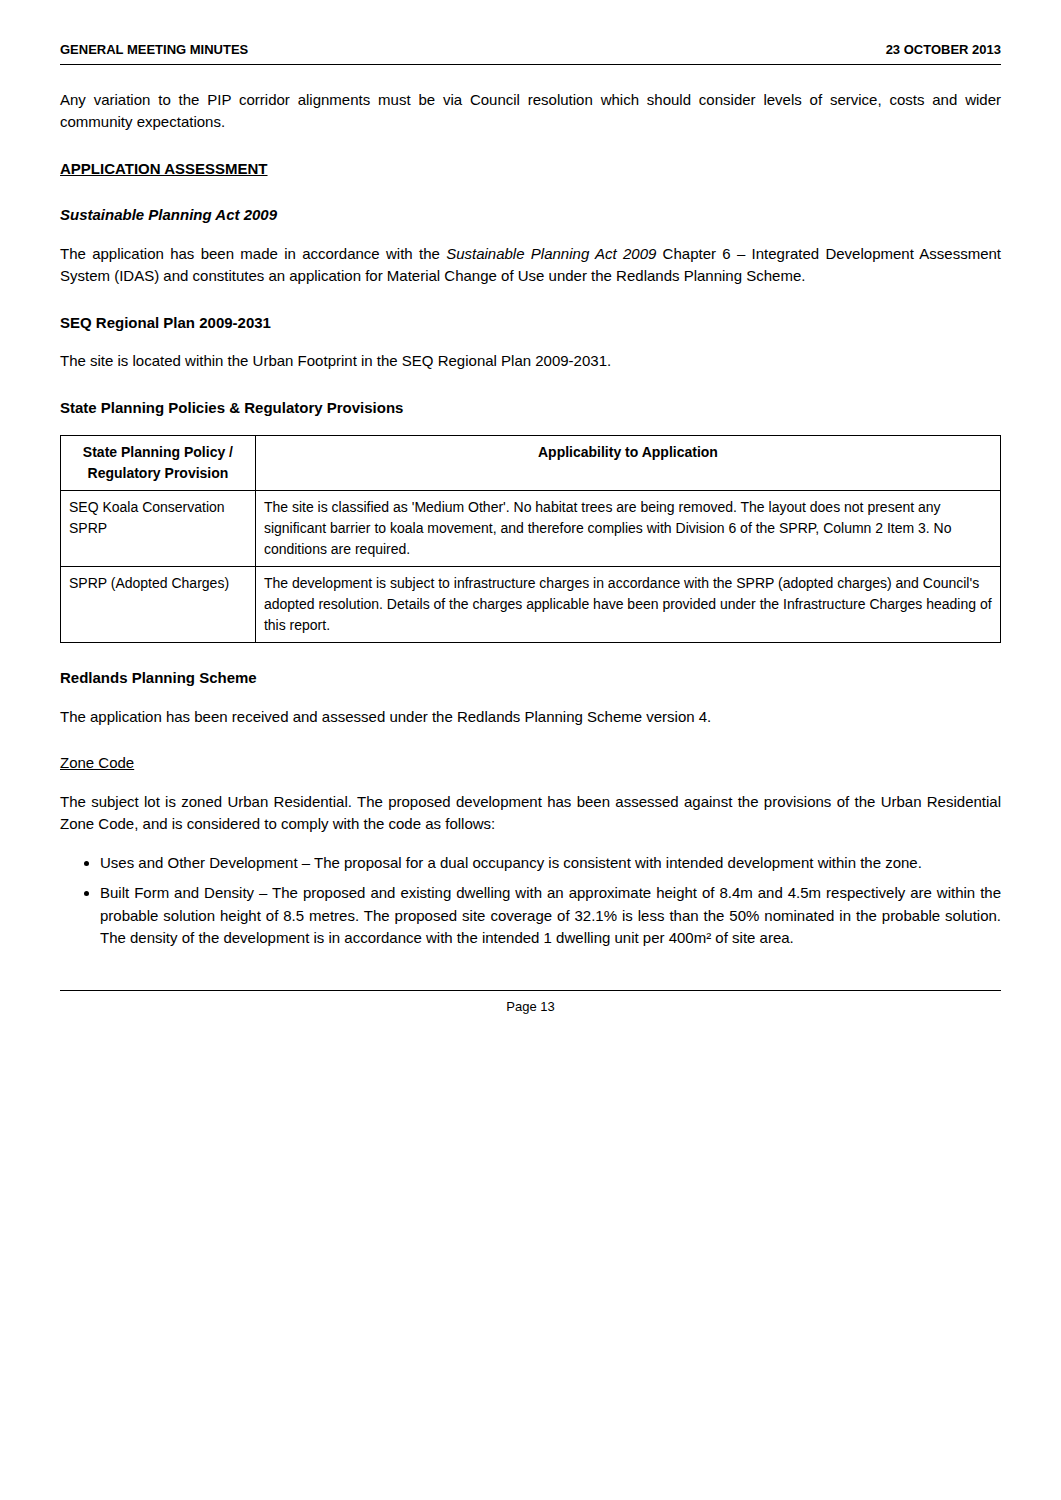GENERAL MEETING MINUTES 23 OCTOBER 2013
Any variation to the PIP corridor alignments must be via Council resolution which should consider levels of service, costs and wider community expectations.
APPLICATION ASSESSMENT
Sustainable Planning Act 2009
The application has been made in accordance with the Sustainable Planning Act 2009 Chapter 6 – Integrated Development Assessment System (IDAS) and constitutes an application for Material Change of Use under the Redlands Planning Scheme.
SEQ Regional Plan 2009-2031
The site is located within the Urban Footprint in the SEQ Regional Plan 2009-2031.
State Planning Policies & Regulatory Provisions
| State Planning Policy / Regulatory Provision | Applicability to Application |
| --- | --- |
| SEQ Koala Conservation SPRP | The site is classified as 'Medium Other'. No habitat trees are being removed. The layout does not present any significant barrier to koala movement, and therefore complies with Division 6 of the SPRP, Column 2 Item 3. No conditions are required. |
| SPRP (Adopted Charges) | The development is subject to infrastructure charges in accordance with the SPRP (adopted charges) and Council's adopted resolution. Details of the charges applicable have been provided under the Infrastructure Charges heading of this report. |
Redlands Planning Scheme
The application has been received and assessed under the Redlands Planning Scheme version 4.
Zone Code
The subject lot is zoned Urban Residential. The proposed development has been assessed against the provisions of the Urban Residential Zone Code, and is considered to comply with the code as follows:
Uses and Other Development – The proposal for a dual occupancy is consistent with intended development within the zone.
Built Form and Density – The proposed and existing dwelling with an approximate height of 8.4m and 4.5m respectively are within the probable solution height of 8.5 metres. The proposed site coverage of 32.1% is less than the 50% nominated in the probable solution. The density of the development is in accordance with the intended 1 dwelling unit per 400m² of site area.
Page 13